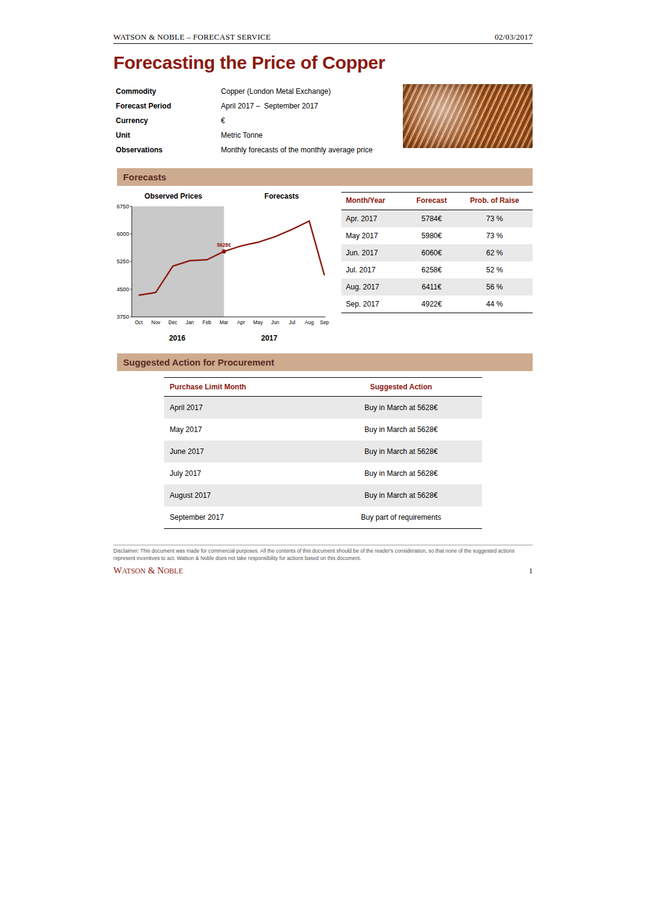WATSON & NOBLE – FORECAST SERVICE
02/03/2017
Forecasting the Price of Copper
| Commodity | Copper (London Metal Exchange) |
| Forecast Period | April 2017 – September 2017 |
| Currency | € |
| Unit | Metric Tonne |
| Observations | Monthly forecasts of the monthly average price |
Forecasts
Observed Prices Forecasts
6750 6000 5250 4500 3750 Oct Nov Dec Jan Feb Mar Apr May Jun Jul Aug Sep 5628€
20162017
| Month/Year | Forecast | Prob. of Raise |
| --- | --- | --- |
| Apr. 2017 | 5784€ | 73 % |
| May 2017 | 5980€ | 73 % |
| Jun. 2017 | 6060€ | 62 % |
| Jul. 2017 | 6258€ | 52 % |
| Aug. 2017 | 6411€ | 56 % |
| Sep. 2017 | 4922€ | 44 % |
Suggested Action for Procurement
| Purchase Limit Month | Suggested Action |
| --- | --- |
| April 2017 | Buy in March at 5628€ |
| May 2017 | Buy in March at 5628€ |
| June 2017 | Buy in March at 5628€ |
| July 2017 | Buy in March at 5628€ |
| August 2017 | Buy in March at 5628€ |
| September 2017 | Buy part of requirements |
Disclaimer: This document was made for commercial purposes. All the contents of this document should be of the reader's consideration, so that none of the suggested actions represent incentives to act. Watson & Noble does not take responsibility for actions based on this document.
WATSON & NOBLE
1